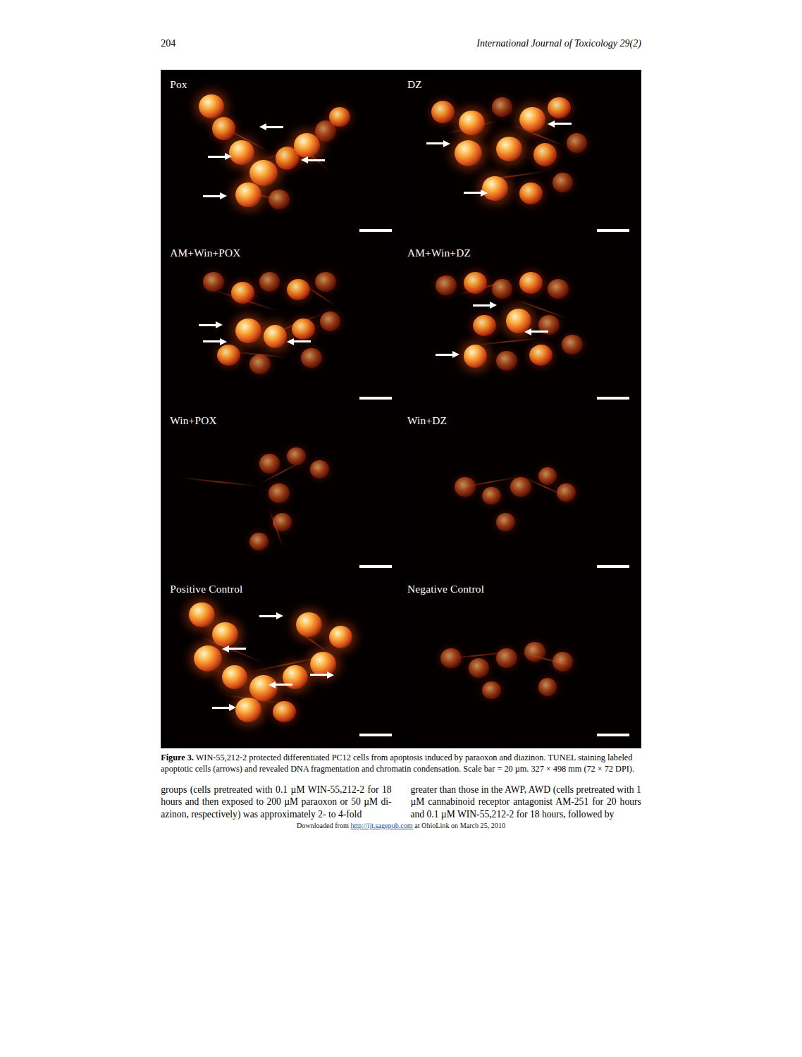204 International Journal of Toxicology 29(2)
Pox
DZ
AM+Win+POX
AM+Win+DZ
Win+POX
Win+DZ
Positive Control
Negative Control
Figure 3. WIN-55,212-2 protected differentiated PC12 cells from apoptosis induced by paraoxon and diazinon. TUNEL staining labeled apoptotic cells (arrows) and revealed DNA fragmentation and chromatin condensation. Scale bar = 20 µm. 327 × 498 mm (72 × 72 DPI).
groups (cells pretreated with 0.1 µM WIN-55,212-2 for 18 hours and then exposed to 200 µM paraoxon or 50 µM diazinon, respectively) was approximately 2- to 4-fold
greater than those in the AWP, AWD (cells pretreated with 1 µM cannabinoid receptor antagonist AM-251 for 20 hours and 0.1 µM WIN-55,212-2 for 18 hours, followed by
Downloaded from http://ijt.sagepub.com at OhioLink on March 25, 2010